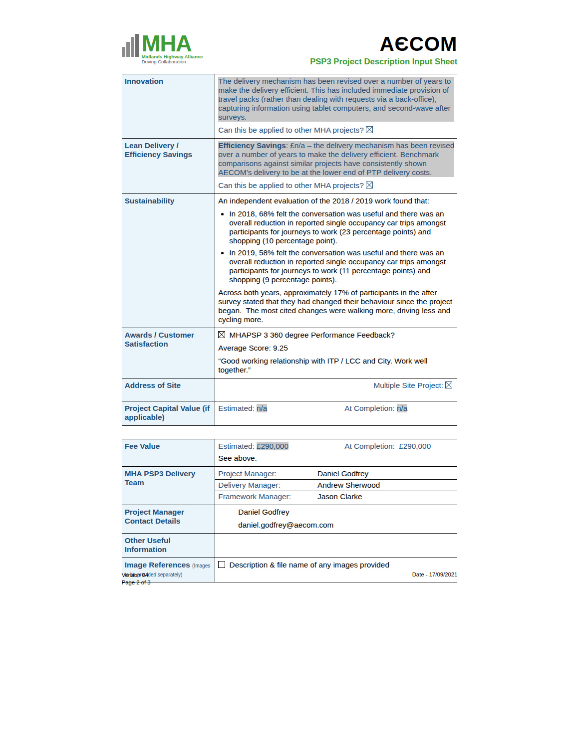MHA
Midlands Highway Alliance
Driving Collaboration
AЄCOM
PSP3 Project Description Input Sheet
| Innovation | The delivery mechanism has been revised over a number of years to make the delivery efficient. This has included immediate provision of travel packs (rather than dealing with requests via a back-office), capturing information using tablet computers, and second-wave after surveys. Can this be applied to other MHA projects? |
| Lean Delivery / Efficiency Savings | Efficiency Savings : £n/a – the delivery mechanism has been revised over a number of years to make the delivery efficient. Benchmark comparisons against similar projects have consistently shown AECOM’s delivery to be at the lower end of PTP delivery costs. Can this be applied to other MHA projects? |
| Sustainability | An independent evaluation of the 2018 / 2019 work found that: In 2018, 68% felt the conversation was useful and there was an overall reduction in reported single occupancy car trips amongst participants for journeys to work (23 percentage points) and shopping (10 percentage point). In 2019, 58% felt the conversation was useful and there was an overall reduction in reported single occupancy car trips amongst participants for journeys to work (11 percentage points) and shopping (9 percentage points). Across both years, approximately 17% of participants in the after survey stated that they had changed their behaviour since the project began. The most cited changes were walking more, driving less and cycling more. |
| Awards / Customer Satisfaction | MHAPSP 3 360 degree Performance Feedback? Average Score: 9.25 “Good working relationship with ITP / LCC and City. Work well together.” |
| Address of Site | Multiple Site Project: |
| Project Capital Value (if applicable) | Estimated: n/a At Completion: n/a |
| Fee Value | Estimated: £290,000 At Completion: £290,000 See above. |
| MHA PSP3 Delivery Team | Project Manager: Daniel Godfrey |
| Delivery Manager: Andrew Sherwood |
| Framework Manager: Jason Clarke |
| Project Manager Contact Details | Daniel Godfrey daniel.godfrey@aecom.com |
| Other Useful Information | |
| Image References (Images to be provided separately) | Description & file name of any images provided |
Version 04
Page 2 of 3
Date - 17/09/2021